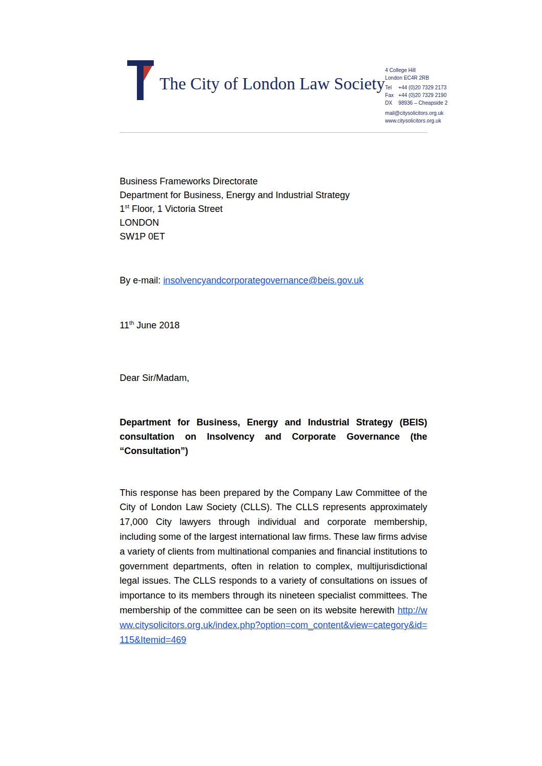The City of London Law Society
4 College Hill
London EC4R 2RB
Tel+44 (0)20 7329 2173
Fax+44 (0)20 7329 2190
DX98936 – Cheapside 2
mail@citysolicitors.org.uk
www.citysolicitors.org.uk
Business Frameworks Directorate
Department for Business, Energy and Industrial Strategy
1st Floor, 1 Victoria Street
LONDON
SW1P 0ET
By e-mail: insolvencyandcorporategovernance@beis.gov.uk
11th June 2018
Dear Sir/Madam,
Department for Business, Energy and Industrial Strategy (BEIS) consultation on Insolvency and Corporate Governance (the “Consultation”)
This response has been prepared by the Company Law Committee of the City of London Law Society (CLLS). The CLLS represents approximately 17,000 City lawyers through individual and corporate membership, including some of the largest international law firms. These law firms advise a variety of clients from multinational companies and financial institutions to government departments, often in relation to complex, multijurisdictional legal issues. The CLLS responds to a variety of consultations on issues of importance to its members through its nineteen specialist committees. The membership of the committee can be seen on its website herewith http://www.citysolicitors.org.uk/index.php?option=com_content&view=category&id=115&Itemid=469